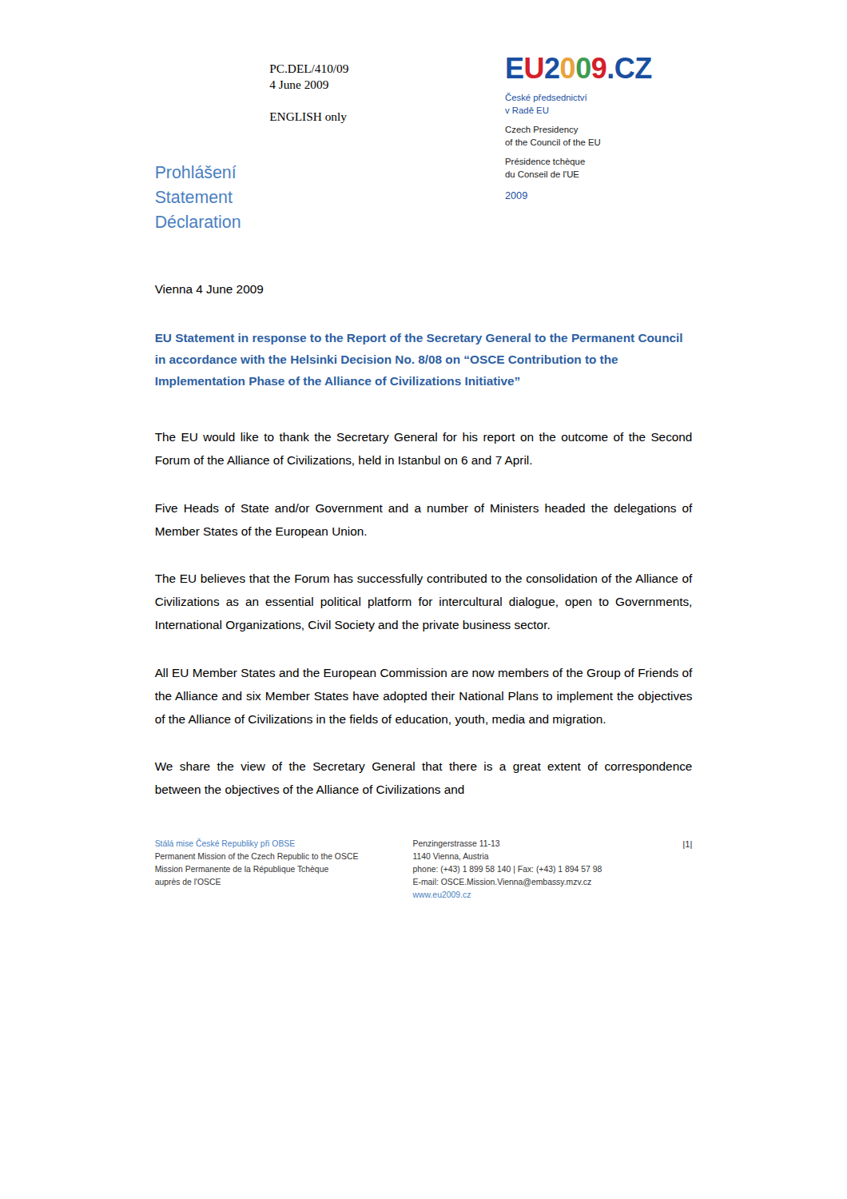PC.DEL/410/09
4 June 2009
ENGLISH only
EU 2009. CZ
České předsednictví
v Radě EU
Czech Presidency
of the Council of the EU
Présidence tchèque
du Conseil de l'UE
2009
Prohlášení
Statement
Déclaration
Vienna 4 June 2009
EU Statement in response to the Report of the Secretary General to the Permanent Council in accordance with the Helsinki Decision No. 8/08 on “OSCE Contribution to the Implementation Phase of the Alliance of Civilizations Initiative”
The EU would like to thank the Secretary General for his report on the outcome of the Second Forum of the Alliance of Civilizations, held in Istanbul on 6 and 7 April.
Five Heads of State and/or Government and a number of Ministers headed the delegations of Member States of the European Union.
The EU believes that the Forum has successfully contributed to the consolidation of the Alliance of Civilizations as an essential political platform for intercultural dialogue, open to Governments, International Organizations, Civil Society and the private business sector.
All EU Member States and the European Commission are now members of the Group of Friends of the Alliance and six Member States have adopted their National Plans to implement the objectives of the Alliance of Civilizations in the fields of education, youth, media and migration.
We share the view of the Secretary General that there is a great extent of correspondence between the objectives of the Alliance of Civilizations and
Stálá mise České Republiky při OBSE
Permanent Mission of the Czech Republic to the OSCE
Mission Permanente de la République Tchèque
auprès de l'OSCE
|1|
Penzingerstrasse 11-13
1140 Vienna, Austria
phone: (+43) 1 899 58 140 | Fax: (+43) 1 894 57 98
E-mail: OSCE.Mission.Vienna@embassy.mzv.cz
www.eu2009.cz